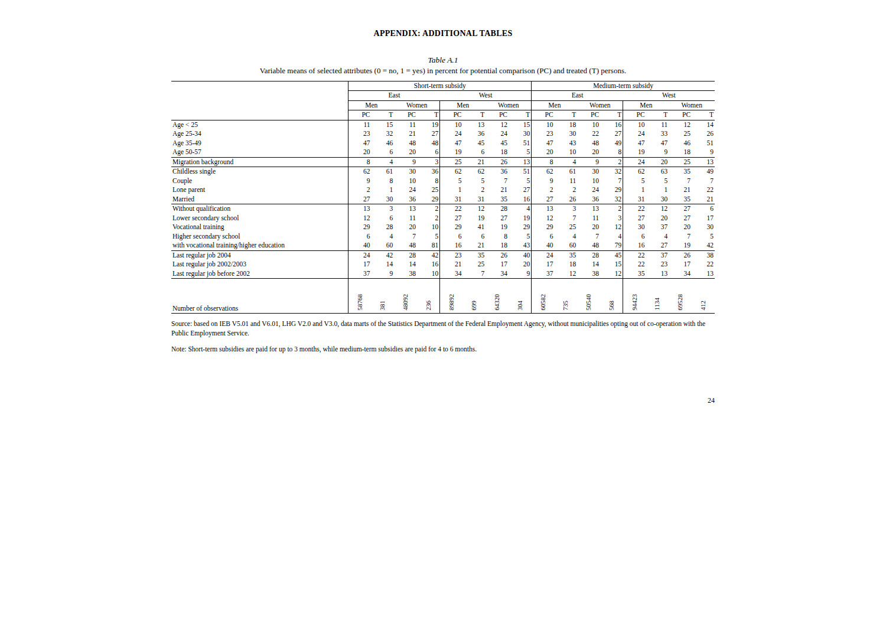Appendix: Additional Tables
Table A.1
Variable means of selected attributes (0 = no, 1 = yes) in percent for potential comparison (PC) and treated (T) persons.
| | Short-term subsidy | Medium-term subsidy |
| --- | --- | --- |
| | East | West | East | West |
| | Men | Women | Men | Women | Men | Women | Men | Women |
| | PC | T | PC | T | PC | T | PC | T | PC | T | PC | T | PC | T | PC | T |
| Age < 25 | 11 | 15 | 11 | 19 | 10 | 13 | 12 | 15 | 10 | 18 | 10 | 16 | 10 | 11 | 12 | 14 |
| Age 25-34 | 23 | 32 | 21 | 27 | 24 | 36 | 24 | 30 | 23 | 30 | 22 | 27 | 24 | 33 | 25 | 26 |
| Age 35-49 | 47 | 46 | 48 | 48 | 47 | 45 | 45 | 51 | 47 | 43 | 48 | 49 | 47 | 47 | 46 | 51 |
| Age 50-57 | 20 | 6 | 20 | 6 | 19 | 6 | 18 | 5 | 20 | 10 | 20 | 8 | 19 | 9 | 18 | 9 |
| Migration background | 8 | 4 | 9 | 3 | 25 | 21 | 26 | 13 | 8 | 4 | 9 | 2 | 24 | 20 | 25 | 13 |
| Childless single | 62 | 61 | 30 | 36 | 62 | 62 | 36 | 51 | 62 | 61 | 30 | 32 | 62 | 63 | 35 | 49 |
| Couple | 9 | 8 | 10 | 8 | 5 | 5 | 7 | 5 | 9 | 11 | 10 | 7 | 5 | 5 | 7 | 7 |
| Lone parent | 2 | 1 | 24 | 25 | 1 | 2 | 21 | 27 | 2 | 2 | 24 | 29 | 1 | 1 | 21 | 22 |
| Married | 27 | 30 | 36 | 29 | 31 | 31 | 35 | 16 | 27 | 26 | 36 | 32 | 31 | 30 | 35 | 21 |
| Without qualification | 13 | 3 | 13 | 2 | 22 | 12 | 28 | 4 | 13 | 3 | 13 | 2 | 22 | 12 | 27 | 6 |
| Lower secondary school | 12 | 6 | 11 | 2 | 27 | 19 | 27 | 19 | 12 | 7 | 11 | 3 | 27 | 20 | 27 | 17 |
| Vocational training | 29 | 28 | 20 | 10 | 29 | 41 | 19 | 29 | 29 | 25 | 20 | 12 | 30 | 37 | 20 | 30 |
| Higher secondary school | 6 | 4 | 7 | 5 | 6 | 6 | 8 | 5 | 6 | 4 | 7 | 4 | 6 | 4 | 7 | 5 |
| with vocational training/higher education | 40 | 60 | 48 | 81 | 16 | 21 | 18 | 43 | 40 | 60 | 48 | 79 | 16 | 27 | 19 | 42 |
| Last regular job 2004 | 24 | 42 | 28 | 42 | 23 | 35 | 26 | 40 | 24 | 35 | 28 | 45 | 22 | 37 | 26 | 38 |
| Last regular job 2002/2003 | 17 | 14 | 14 | 16 | 21 | 25 | 17 | 20 | 17 | 18 | 14 | 15 | 22 | 23 | 17 | 22 |
| Last regular job before 2002 | 37 | 9 | 38 | 10 | 34 | 7 | 34 | 9 | 37 | 12 | 38 | 12 | 35 | 13 | 34 | 13 |
| Number of observations | 58768 | 381 | 48092 | 236 | 89892 | 699 | 64320 | 304 | 60582 | 735 | 50540 | 568 | 94423 | 1134 | 69528 | 412 |
Source: based on IEB V5.01 and V6.01, LHG V2.0 and V3.0, data marts of the Statistics Department of the Federal Employment Agency, without municipalities opting out of co-operation with the Public Employment Service.
Note: Short-term subsidies are paid for up to 3 months, while medium-term subsidies are paid for 4 to 6 months.
24